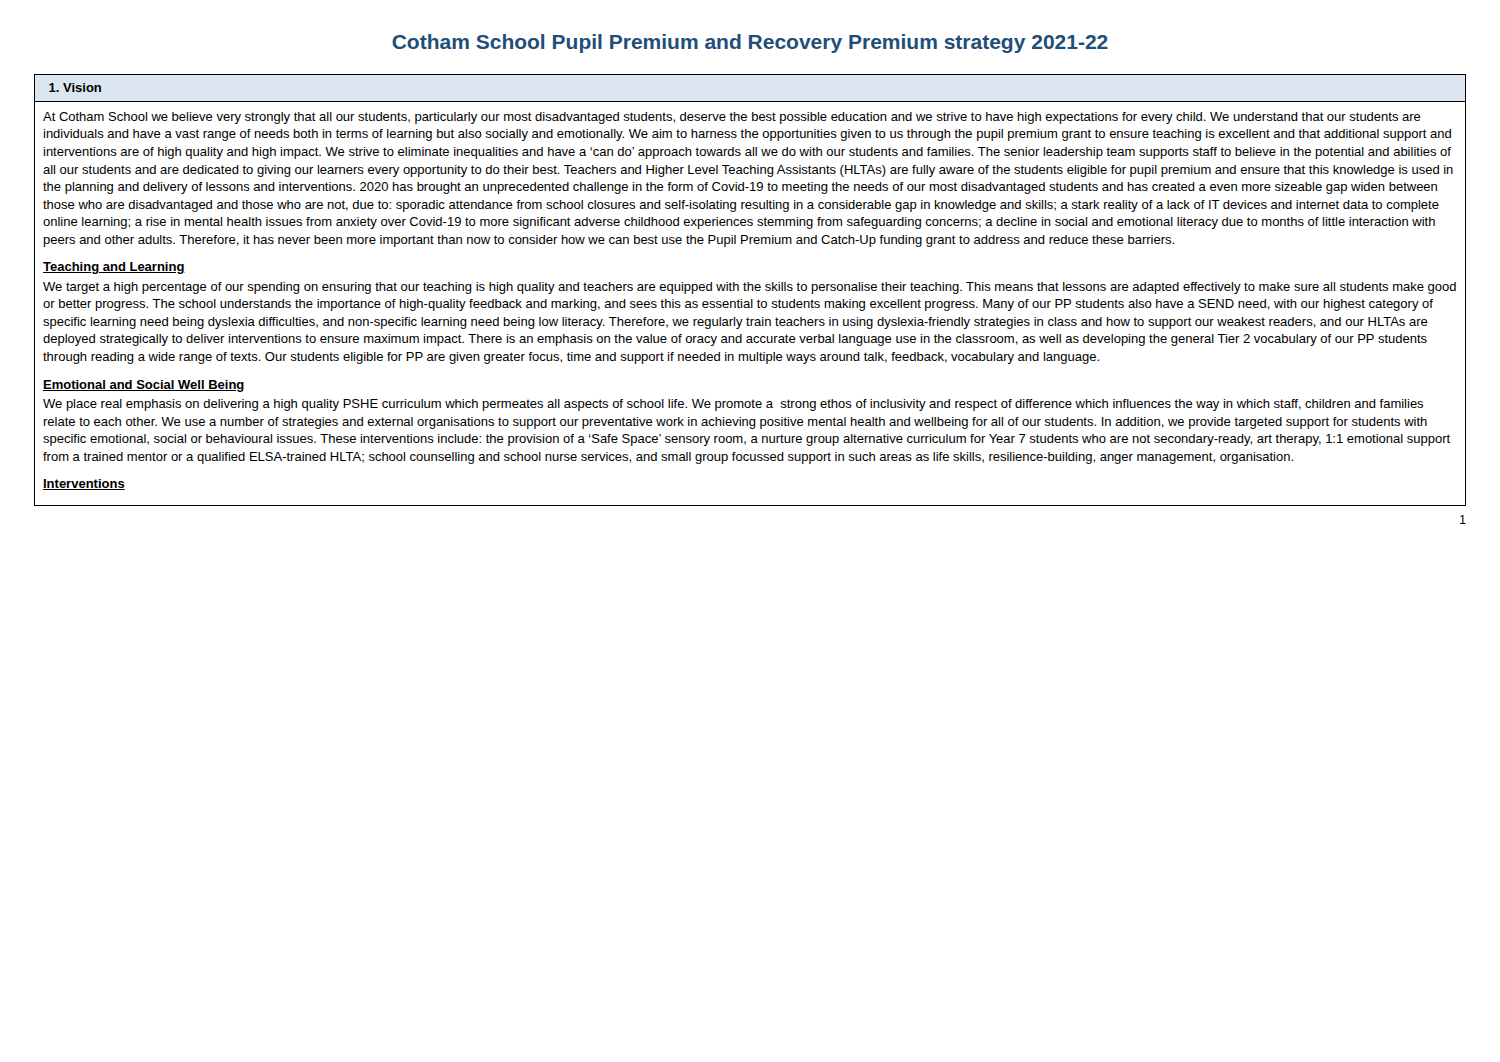Cotham School Pupil Premium and Recovery Premium strategy 2021-22
| Vision |
| At Cotham School we believe very strongly that all our students, particularly our most disadvantaged students, deserve the best possible education and we strive to have high expectations for every child. We understand that our students are individuals and have a vast range of needs both in terms of learning but also socially and emotionally. We aim to harness the opportunities given to us through the pupil premium grant to ensure teaching is excellent and that additional support and interventions are of high quality and high impact. We strive to eliminate inequalities and have a ‘can do’ approach towards all we do with our students and families. The senior leadership team supports staff to believe in the potential and abilities of all our students and are dedicated to giving our learners every opportunity to do their best. Teachers and Higher Level Teaching Assistants (HLTAs) are fully aware of the students eligible for pupil premium and ensure that this knowledge is used in the planning and delivery of lessons and interventions. 2020 has brought an unprecedented challenge in the form of Covid-19 to meeting the needs of our most disadvantaged students and has created a even more sizeable gap widen between those who are disadvantaged and those who are not, due to: sporadic attendance from school closures and self-isolating resulting in a considerable gap in knowledge and skills; a stark reality of a lack of IT devices and internet data to complete online learning; a rise in mental health issues from anxiety over Covid-19 to more significant adverse childhood experiences stemming from safeguarding concerns; a decline in social and emotional literacy due to months of little interaction with peers and other adults. Therefore, it has never been more important than now to consider how we can best use the Pupil Premium and Catch-Up funding grant to address and reduce these barriers. Teaching and Learning We target a high percentage of our spending on ensuring that our teaching is high quality and teachers are equipped with the skills to personalise their teaching. This means that lessons are adapted effectively to make sure all students make good or better progress. The school understands the importance of high-quality feedback and marking, and sees this as essential to students making excellent progress. Many of our PP students also have a SEND need, with our highest category of specific learning need being dyslexia difficulties, and non-specific learning need being low literacy. Therefore, we regularly train teachers in using dyslexia-friendly strategies in class and how to support our weakest readers, and our HLTAs are deployed strategically to deliver interventions to ensure maximum impact. There is an emphasis on the value of oracy and accurate verbal language use in the classroom, as well as developing the general Tier 2 vocabulary of our PP students through reading a wide range of texts. Our students eligible for PP are given greater focus, time and support if needed in multiple ways around talk, feedback, vocabulary and language. Emotional and Social Well Being We place real emphasis on delivering a high quality PSHE curriculum which permeates all aspects of school life. We promote a strong ethos of inclusivity and respect of difference which influences the way in which staff, children and families relate to each other. We use a number of strategies and external organisations to support our preventative work in achieving positive mental health and wellbeing for all of our students. In addition, we provide targeted support for students with specific emotional, social or behavioural issues. These interventions include: the provision of a ‘Safe Space’ sensory room, a nurture group alternative curriculum for Year 7 students who are not secondary-ready, art therapy, 1:1 emotional support from a trained mentor or a qualified ELSA-trained HLTA; school counselling and school nurse services, and small group focussed support in such areas as life skills, resilience-building, anger management, organisation. Interventions |
1